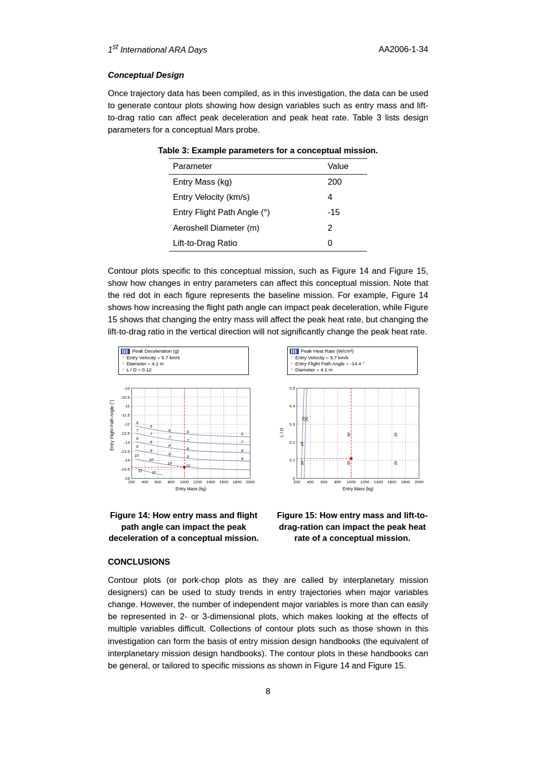1st International ARA Days
AA2006-1-34
Conceptual Design
Once trajectory data has been compiled, as in this investigation, the data can be used to generate contour plots showing how design variables such as entry mass and lift-to-drag ratio can affect peak deceleration and peak heat rate. Table 3 lists design parameters for a conceptual Mars probe.
Table 3: Example parameters for a conceptual mission.
| Parameter | Value |
| --- | --- |
| Entry Mass (kg) | 200 |
| Entry Velocity (km/s) | 4 |
| Entry Flight Path Angle (°) | -15 |
| Aeroshell Diameter (m) | 2 |
| Lift-to-Drag Ratio | 0 |
Contour plots specific to this conceptual mission, such as Figure 14 and Figure 15, show how changes in entry parameters can affect this conceptual mission. Note that the red dot in each figure represents the baseline mission. For example, Figure 14 shows how increasing the flight path angle can impact peak deceleration, while Figure 15 shows that changing the entry mass will affect the peak heat rate, but changing the lift-to-drag ratio in the vertical direction will not significantly change the peak heat rate.
Peak Deceleration (g)
Entry Velocity = 5.7 km/s
Diameter = 4.1 m
L / D = 0.12
Entry Flight Path Angle (°) -10 -10.5 -11 -11.5 -12 -12.5 -13 -13.5 -14 -14.5 -15 200 400 600 800 1000 1200 1400 1600 1800 2000 Entry Mass (kg) 6 7 8 9 10 11 6 7 8 9 10 11 6 7 8 9 10 6 7 8 9 10 6 7 8 9
Figure 14: How entry mass and flight path angle can impact the peak deceleration of a conceptual mission.
Peak Heat Rate (W/cm²)
Entry Velocity = 5.7 km/s
Entry Flight Path Angle = -14.4 °
Diameter = 4.1 m
L / D 0.5 0.4 0.3 0.2 0.1 0 200 400 600 800 1000 1200 1400 1600 1800 2000 Entry Mass (kg) 25 20 25 30 30 30 35 35
Figure 15: How entry mass and lift-to-drag-ration can impact the peak heat rate of a conceptual mission.
CONCLUSIONS
Contour plots (or pork-chop plots as they are called by interplanetary mission designers) can be used to study trends in entry trajectories when major variables change. However, the number of independent major variables is more than can easily be represented in 2- or 3-dimensional plots, which makes looking at the effects of multiple variables difficult. Collections of contour plots such as those shown in this investigation can form the basis of entry mission design handbooks (the equivalent of interplanetary mission design handbooks). The contour plots in these handbooks can be general, or tailored to specific missions as shown in Figure 14 and Figure 15.
8